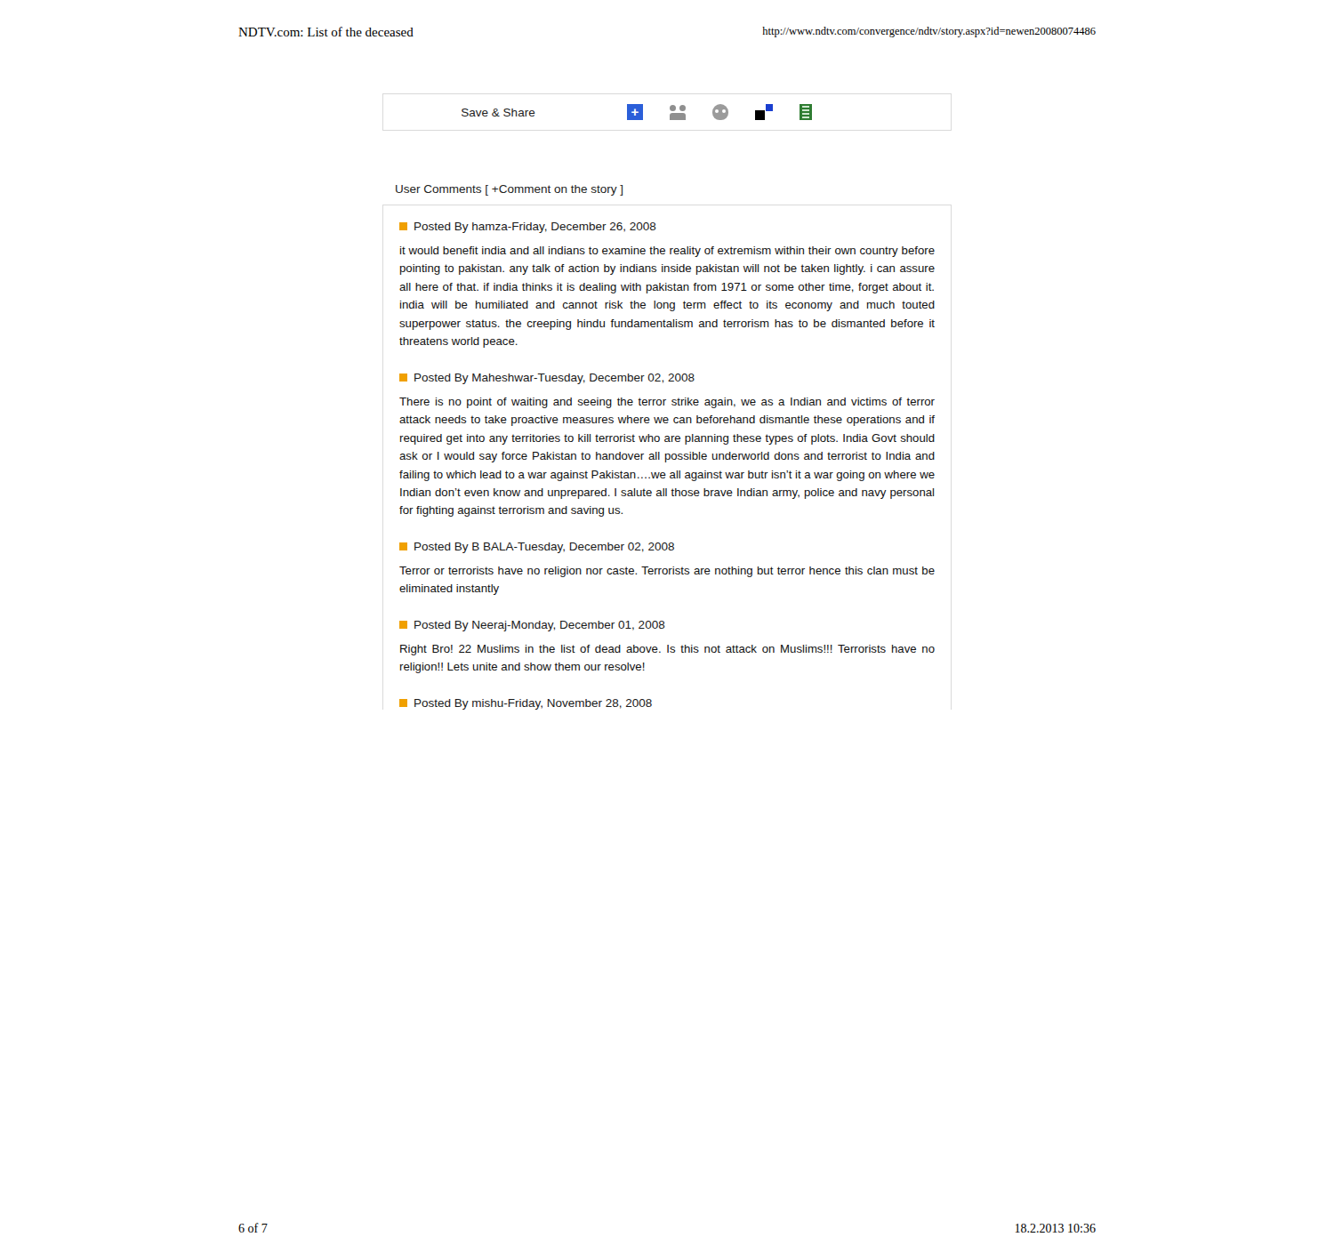NDTV.com: List of the deceased
http://www.ndtv.com/convergence/ndtv/story.aspx?id=newen20080074486
Save & Share
User Comments [ +Comment on the story ]
Posted By hamza-Friday, December 26, 2008
it would benefit india and all indians to examine the reality of extremism within their own country before pointing to pakistan. any talk of action by indians inside pakistan will not be taken lightly. i can assure all here of that. if india thinks it is dealing with pakistan from 1971 or some other time, forget about it. india will be humiliated and cannot risk the long term effect to its economy and much touted superpower status. the creeping hindu fundamentalism and terrorism has to be dismanted before it threatens world peace.
Posted By Maheshwar-Tuesday, December 02, 2008
There is no point of waiting and seeing the terror strike again, we as a Indian and victims of terror attack needs to take proactive measures where we can beforehand dismantle these operations and if required get into any territories to kill terrorist who are planning these types of plots. India Govt should ask or I would say force Pakistan to handover all possible underworld dons and terrorist to India and failing to which lead to a war against Pakistan….we all against war butr isn’t it a war going on where we Indian don’t even know and unprepared. I salute all those brave Indian army, police and navy personal for fighting against terrorism and saving us.
Posted By B BALA-Tuesday, December 02, 2008
Terror or terrorists have no religion nor caste. Terrorists are nothing but terror hence this clan must be eliminated instantly
Posted By Neeraj-Monday, December 01, 2008
Right Bro! 22 Muslims in the list of dead above. Is this not attack on Muslims!!! Terrorists have no religion!! Lets unite and show them our resolve!
Posted By mishu-Friday, November 28, 2008
6 of 7
18.2.2013 10:36